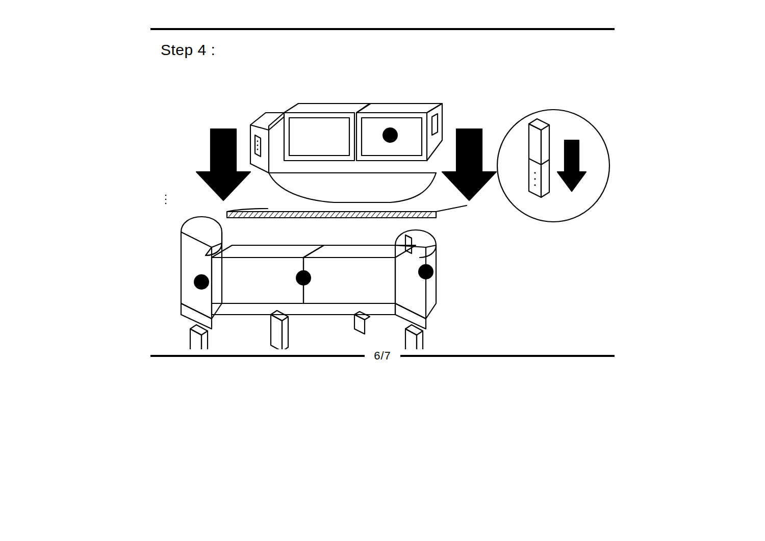Step 4 :
2 1 3 3
6/7